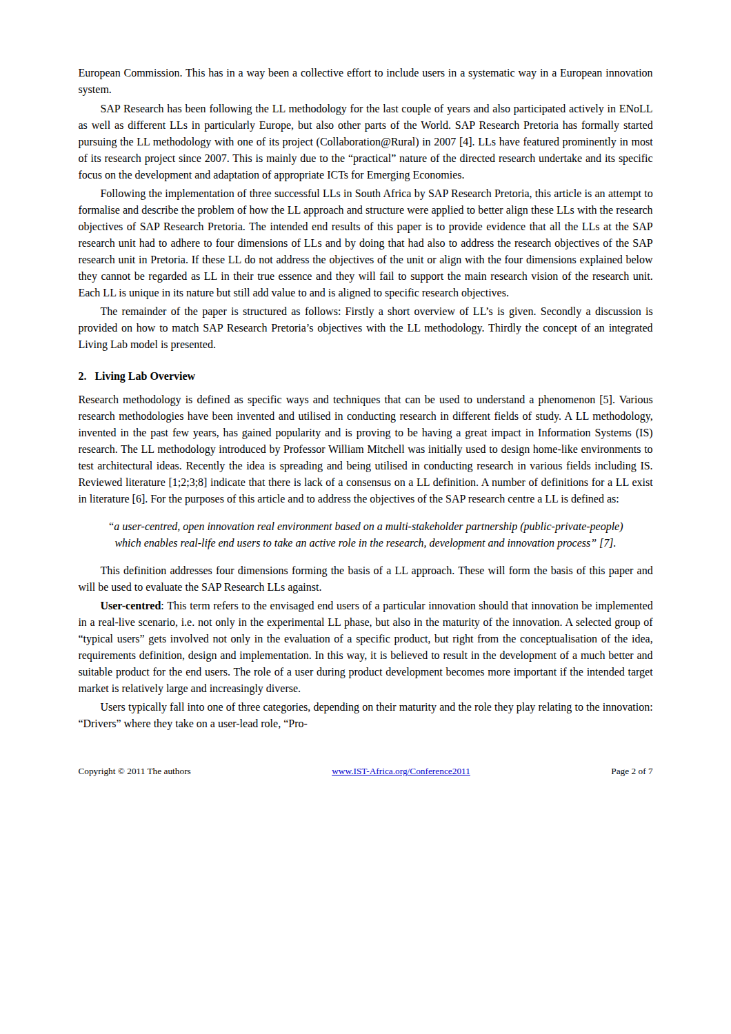European Commission. This has in a way been a collective effort to include users in a systematic way in a European innovation system.
SAP Research has been following the LL methodology for the last couple of years and also participated actively in ENoLL as well as different LLs in particularly Europe, but also other parts of the World. SAP Research Pretoria has formally started pursuing the LL methodology with one of its project (Collaboration@Rural) in 2007 [4]. LLs have featured prominently in most of its research project since 2007. This is mainly due to the “practical” nature of the directed research undertake and its specific focus on the development and adaptation of appropriate ICTs for Emerging Economies.
Following the implementation of three successful LLs in South Africa by SAP Research Pretoria, this article is an attempt to formalise and describe the problem of how the LL approach and structure were applied to better align these LLs with the research objectives of SAP Research Pretoria. The intended end results of this paper is to provide evidence that all the LLs at the SAP research unit had to adhere to four dimensions of LLs and by doing that had also to address the research objectives of the SAP research unit in Pretoria. If these LL do not address the objectives of the unit or align with the four dimensions explained below they cannot be regarded as LL in their true essence and they will fail to support the main research vision of the research unit. Each LL is unique in its nature but still add value to and is aligned to specific research objectives.
The remainder of the paper is structured as follows: Firstly a short overview of LL’s is given. Secondly a discussion is provided on how to match SAP Research Pretoria’s objectives with the LL methodology. Thirdly the concept of an integrated Living Lab model is presented.
2. Living Lab Overview
Research methodology is defined as specific ways and techniques that can be used to understand a phenomenon [5]. Various research methodologies have been invented and utilised in conducting research in different fields of study. A LL methodology, invented in the past few years, has gained popularity and is proving to be having a great impact in Information Systems (IS) research. The LL methodology introduced by Professor William Mitchell was initially used to design home-like environments to test architectural ideas. Recently the idea is spreading and being utilised in conducting research in various fields including IS. Reviewed literature [1;2;3;8] indicate that there is lack of a consensus on a LL definition. A number of definitions for a LL exist in literature [6]. For the purposes of this article and to address the objectives of the SAP research centre a LL is defined as:
“a user-centred, open innovation real environment based on a multi-stakeholder partnership (public-private-people) which enables real-life end users to take an active role in the research, development and innovation process” [7].
This definition addresses four dimensions forming the basis of a LL approach. These will form the basis of this paper and will be used to evaluate the SAP Research LLs against.
User-centred: This term refers to the envisaged end users of a particular innovation should that innovation be implemented in a real-live scenario, i.e. not only in the experimental LL phase, but also in the maturity of the innovation. A selected group of “typical users” gets involved not only in the evaluation of a specific product, but right from the conceptualisation of the idea, requirements definition, design and implementation. In this way, it is believed to result in the development of a much better and suitable product for the end users. The role of a user during product development becomes more important if the intended target market is relatively large and increasingly diverse.
Users typically fall into one of three categories, depending on their maturity and the role they play relating to the innovation: “Drivers” where they take on a user-lead role, “Pro-
Copyright © 2011 The authors www.IST-Africa.org/Conference2011 Page 2 of 7